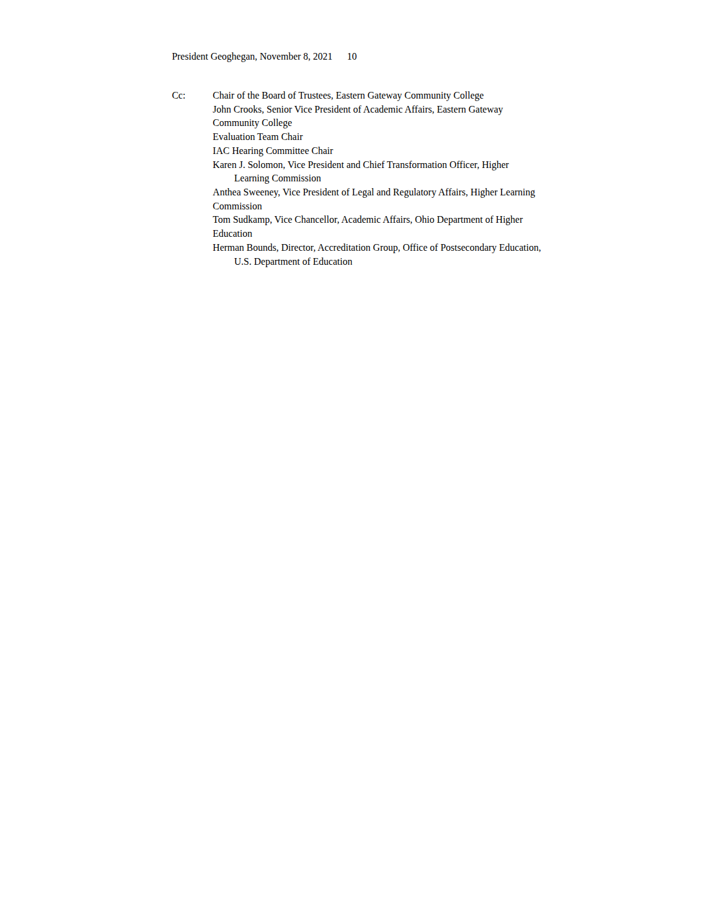President Geoghegan, November 8, 2021 10
Cc:
Chair of the Board of Trustees, Eastern Gateway Community College
John Crooks, Senior Vice President of Academic Affairs, Eastern Gateway Community College
Evaluation Team Chair
IAC Hearing Committee Chair
Karen J. Solomon, Vice President and Chief Transformation Officer, Higher Learning Commission
Anthea Sweeney, Vice President of Legal and Regulatory Affairs, Higher Learning Commission
Tom Sudkamp, Vice Chancellor, Academic Affairs, Ohio Department of Higher Education
Herman Bounds, Director, Accreditation Group, Office of Postsecondary Education, U.S. Department of Education